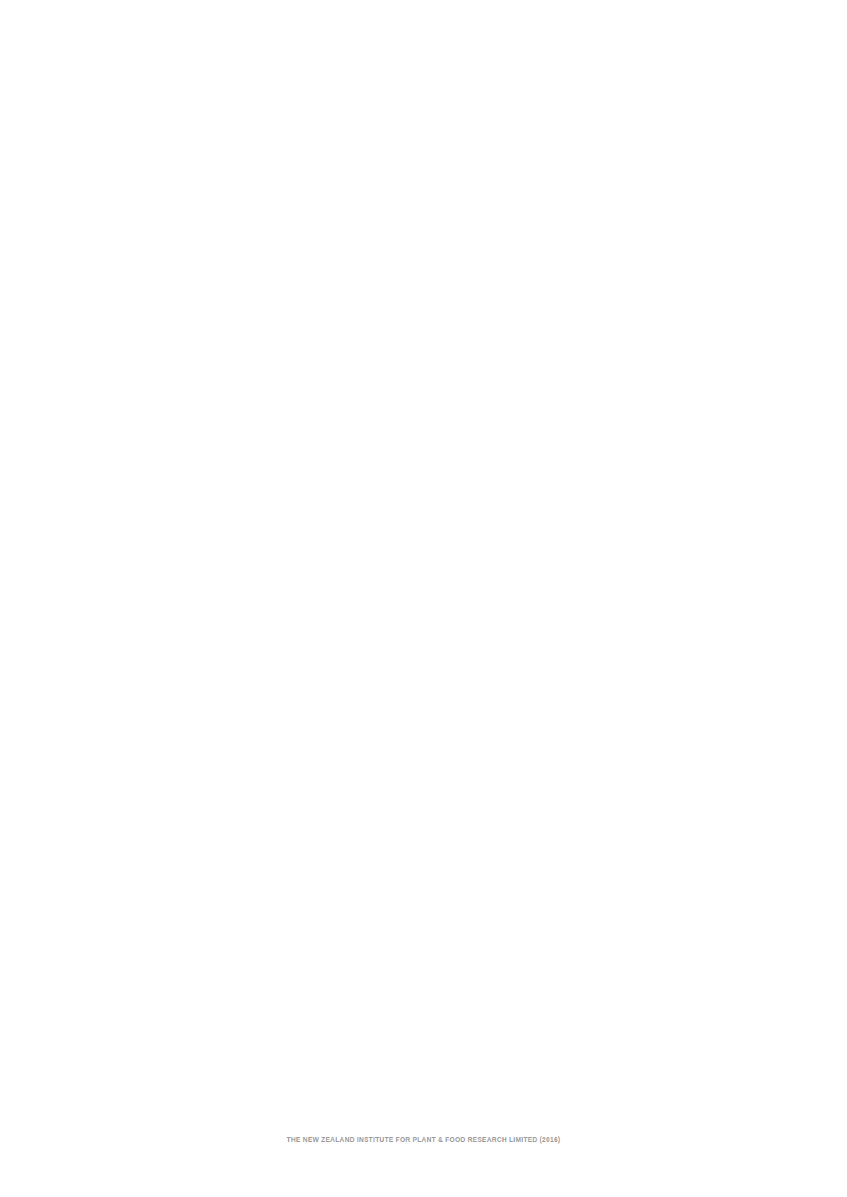The New Zealand Institute for Plant & Food Research Limited (2016)